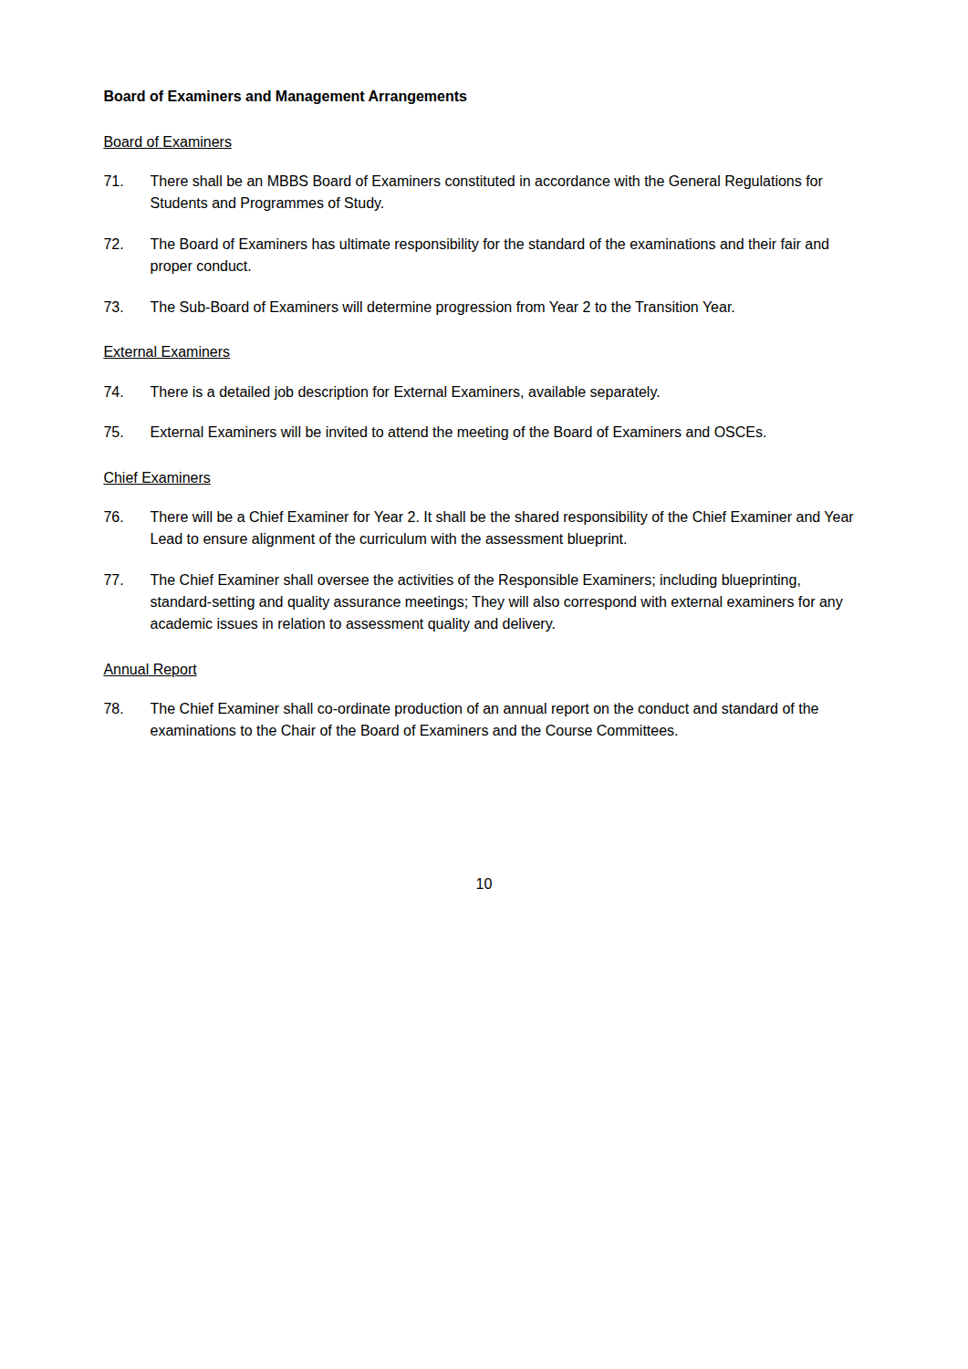Board of Examiners and Management Arrangements
Board of Examiners
71. There shall be an MBBS Board of Examiners constituted in accordance with the General Regulations for Students and Programmes of Study.
72. The Board of Examiners has ultimate responsibility for the standard of the examinations and their fair and proper conduct.
73. The Sub-Board of Examiners will determine progression from Year 2 to the Transition Year.
External Examiners
74. There is a detailed job description for External Examiners, available separately.
75. External Examiners will be invited to attend the meeting of the Board of Examiners and OSCEs.
Chief Examiners
76. There will be a Chief Examiner for Year 2. It shall be the shared responsibility of the Chief Examiner and Year Lead to ensure alignment of the curriculum with the assessment blueprint.
77. The Chief Examiner shall oversee the activities of the Responsible Examiners; including blueprinting, standard-setting and quality assurance meetings; They will also correspond with external examiners for any academic issues in relation to assessment quality and delivery.
Annual Report
78. The Chief Examiner shall co-ordinate production of an annual report on the conduct and standard of the examinations to the Chair of the Board of Examiners and the Course Committees.
10